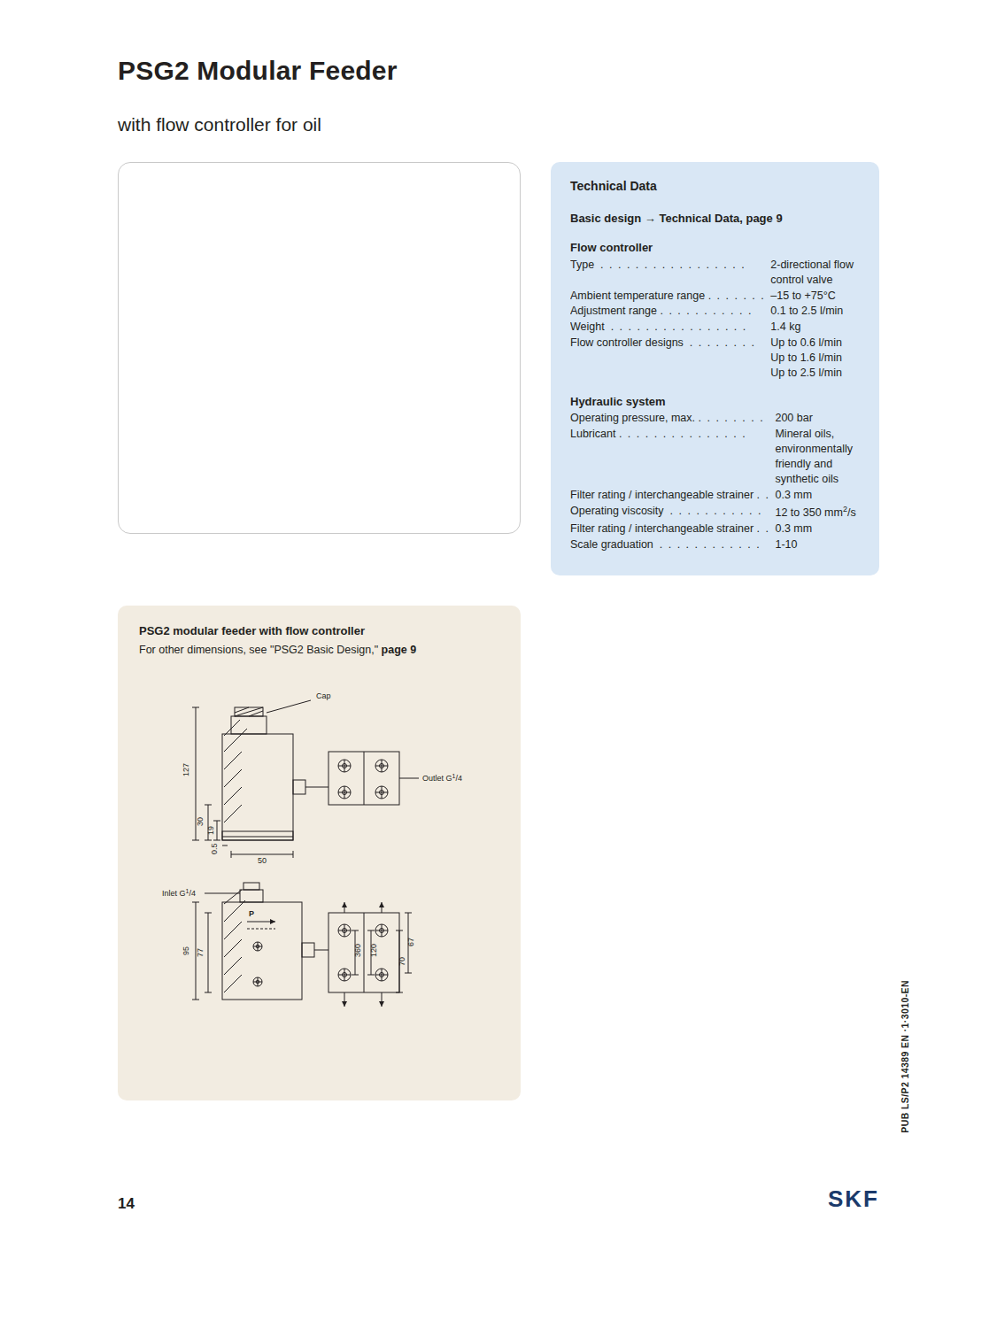PSG2 Modular Feeder
with flow controller for oil
Technical Data
Basic design → Technical Data, page 9
Flow controller
| Type . . . . . . . . . . . . . . . . . | 2-directional flow control valve |
| Ambient temperature range . . . . . . . | –15 to +75°C |
| Adjustment range . . . . . . . . . . . | 0.1 to 2.5 l/min |
| Weight . . . . . . . . . . . . . . . . | 1.4 kg |
| Flow controller designs . . . . . . . . | Up to 0.6 l/min Up to 1.6 l/min Up to 2.5 l/min |
Hydraulic system
| Operating pressure, max. . . . . . . . . | 200 bar |
| Lubricant . . . . . . . . . . . . . . . | Mineral oils, environmentally friendly and synthetic oils |
| Filter rating / interchangeable strainer . . | 0.3 mm |
| Operating viscosity . . . . . . . . . . . | 12 to 350 mm 2 /s |
| Filter rating / interchangeable strainer . . | 0.3 mm |
| Scale graduation . . . . . . . . . . . . | 1-10 |
PSG2 modular feeder with flow controller
For other dimensions, see "PSG2 Basic Design," page 9
Cap Outlet G1/4 127 30 19 0.5 50 Inlet G1/4 P 95 77 67 70 120 360
PUB LS/P2 14389 EN ·1·3010-EN
14
SKF